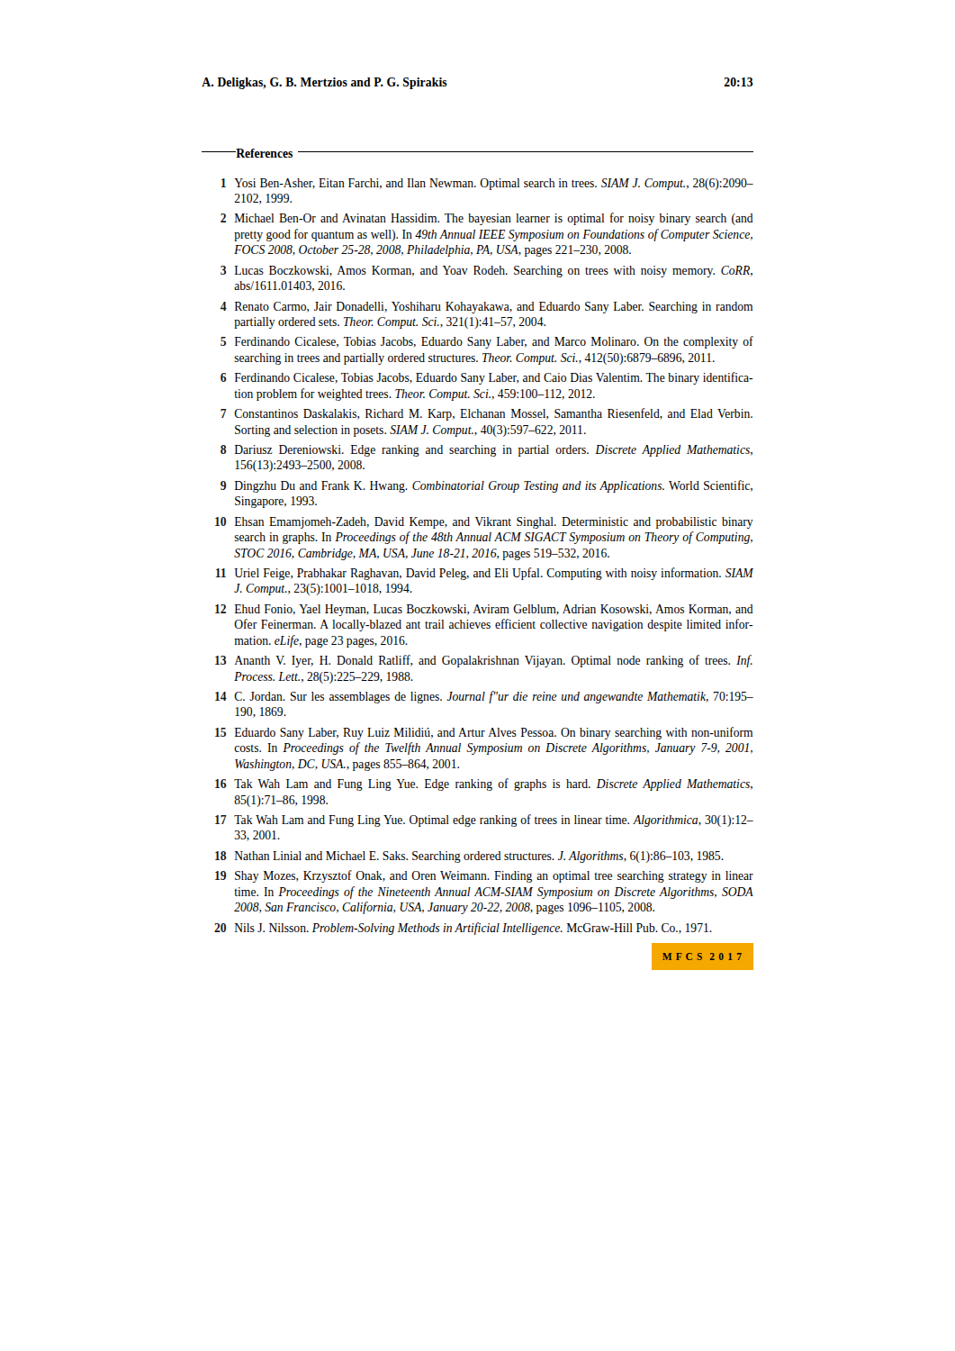A. Deligkas, G. B. Mertzios and P. G. Spirakis
20:13
References
Yosi Ben-Asher, Eitan Farchi, and Ilan Newman. Optimal search in trees. SIAM J. Comput., 28(6):2090–2102, 1999.
Michael Ben-Or and Avinatan Hassidim. The bayesian learner is optimal for noisy binary search (and pretty good for quantum as well). In 49th Annual IEEE Symposium on Foundations of Computer Science, FOCS 2008, October 25-28, 2008, Philadelphia, PA, USA, pages 221–230, 2008.
Lucas Boczkowski, Amos Korman, and Yoav Rodeh. Searching on trees with noisy memory. CoRR, abs/1611.01403, 2016.
Renato Carmo, Jair Donadelli, Yoshiharu Kohayakawa, and Eduardo Sany Laber. Searching in random partially ordered sets. Theor. Comput. Sci., 321(1):41–57, 2004.
Ferdinando Cicalese, Tobias Jacobs, Eduardo Sany Laber, and Marco Molinaro. On the complexity of searching in trees and partially ordered structures. Theor. Comput. Sci., 412(50):6879–6896, 2011.
Ferdinando Cicalese, Tobias Jacobs, Eduardo Sany Laber, and Caio Dias Valentim. The binary identification problem for weighted trees. Theor. Comput. Sci., 459:100–112, 2012.
Constantinos Daskalakis, Richard M. Karp, Elchanan Mossel, Samantha Riesenfeld, and Elad Verbin. Sorting and selection in posets. SIAM J. Comput., 40(3):597–622, 2011.
Dariusz Dereniowski. Edge ranking and searching in partial orders. Discrete Applied Mathematics, 156(13):2493–2500, 2008.
Dingzhu Du and Frank K. Hwang. Combinatorial Group Testing and its Applications. World Scientific, Singapore, 1993.
Ehsan Emamjomeh-Zadeh, David Kempe, and Vikrant Singhal. Deterministic and probabilistic binary search in graphs. In Proceedings of the 48th Annual ACM SIGACT Symposium on Theory of Computing, STOC 2016, Cambridge, MA, USA, June 18-21, 2016, pages 519–532, 2016.
Uriel Feige, Prabhakar Raghavan, David Peleg, and Eli Upfal. Computing with noisy information. SIAM J. Comput., 23(5):1001–1018, 1994.
Ehud Fonio, Yael Heyman, Lucas Boczkowski, Aviram Gelblum, Adrian Kosowski, Amos Korman, and Ofer Feinerman. A locally-blazed ant trail achieves efficient collective navigation despite limited information. eLife, page 23 pages, 2016.
Ananth V. Iyer, H. Donald Ratliff, and Gopalakrishnan Vijayan. Optimal node ranking of trees. Inf. Process. Lett., 28(5):225–229, 1988.
C. Jordan. Sur les assemblages de lignes. Journal f"ur die reine und angewandte Mathematik, 70:195–190, 1869.
Eduardo Sany Laber, Ruy Luiz Milidiú, and Artur Alves Pessoa. On binary searching with non-uniform costs. In Proceedings of the Twelfth Annual Symposium on Discrete Algorithms, January 7-9, 2001, Washington, DC, USA., pages 855–864, 2001.
Tak Wah Lam and Fung Ling Yue. Edge ranking of graphs is hard. Discrete Applied Mathematics, 85(1):71–86, 1998.
Tak Wah Lam and Fung Ling Yue. Optimal edge ranking of trees in linear time. Algorithmica, 30(1):12–33, 2001.
Nathan Linial and Michael E. Saks. Searching ordered structures. J. Algorithms, 6(1):86–103, 1985.
Shay Mozes, Krzysztof Onak, and Oren Weimann. Finding an optimal tree searching strategy in linear time. In Proceedings of the Nineteenth Annual ACM-SIAM Symposium on Discrete Algorithms, SODA 2008, San Francisco, California, USA, January 20-22, 2008, pages 1096–1105, 2008.
Nils J. Nilsson. Problem-Solving Methods in Artificial Intelligence. McGraw-Hill Pub. Co., 1971.
M F C S 2 0 1 7